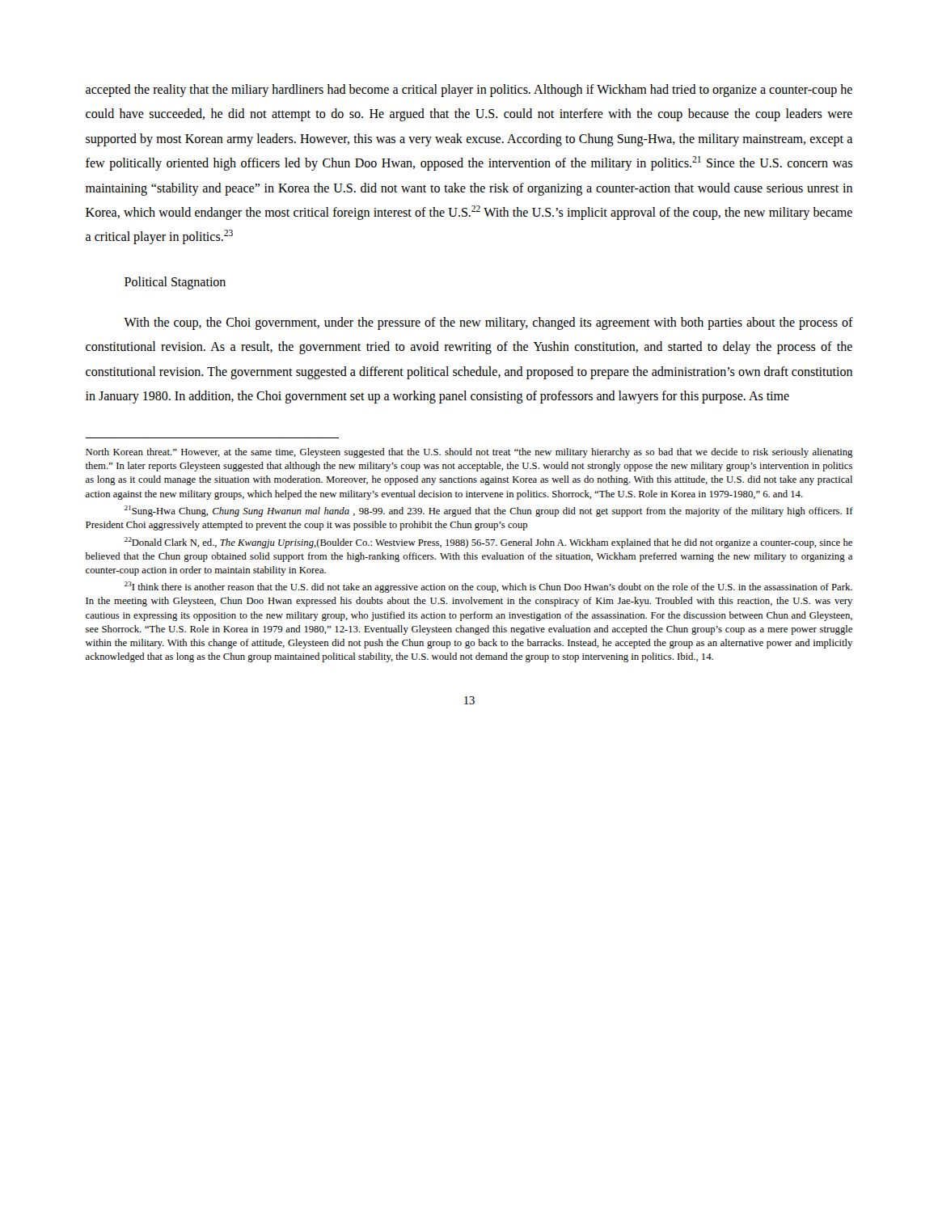accepted the reality that the miliary hardliners had become a critical player in politics. Although if Wickham had tried to organize a counter-coup he could have succeeded, he did not attempt to do so. He argued that the U.S. could not interfere with the coup because the coup leaders were supported by most Korean army leaders. However, this was a very weak excuse. According to Chung Sung-Hwa, the military mainstream, except a few politically oriented high officers led by Chun Doo Hwan, opposed the intervention of the military in politics.21 Since the U.S. concern was maintaining “stability and peace” in Korea the U.S. did not want to take the risk of organizing a counter-action that would cause serious unrest in Korea, which would endanger the most critical foreign interest of the U.S.22 With the U.S.’s implicit approval of the coup, the new military became a critical player in politics.23
Political Stagnation
With the coup, the Choi government, under the pressure of the new military, changed its agreement with both parties about the process of constitutional revision. As a result, the government tried to avoid rewriting of the Yushin constitution, and started to delay the process of the constitutional revision. The government suggested a different political schedule, and proposed to prepare the administration’s own draft constitution in January 1980. In addition, the Choi government set up a working panel consisting of professors and lawyers for this purpose. As time
North Korean threat.” However, at the same time, Gleysteen suggested that the U.S. should not treat “the new military hierarchy as so bad that we decide to risk seriously alienating them.” In later reports Gleysteen suggested that although the new military’s coup was not acceptable, the U.S. would not strongly oppose the new military group’s intervention in politics as long as it could manage the situation with moderation. Moreover, he opposed any sanctions against Korea as well as do nothing. With this attitude, the U.S. did not take any practical action against the new military groups, which helped the new military’s eventual decision to intervene in politics. Shorrock, “The U.S. Role in Korea in 1979-1980,” 6. and 14.
21Sung-Hwa Chung, Chung Sung Hwanun mal handa , 98-99. and 239. He argued that the Chun group did not get support from the majority of the military high officers. If President Choi aggressively attempted to prevent the coup it was possible to prohibit the Chun group’s coup
22Donald Clark N, ed., The Kwangju Uprising,(Boulder Co.: Westview Press, 1988) 56-57. General John A. Wickham explained that he did not organize a counter-coup, since he believed that the Chun group obtained solid support from the high-ranking officers. With this evaluation of the situation, Wickham preferred warning the new military to organizing a counter-coup action in order to maintain stability in Korea.
23I think there is another reason that the U.S. did not take an aggressive action on the coup, which is Chun Doo Hwan’s doubt on the role of the U.S. in the assassination of Park. In the meeting with Gleysteen, Chun Doo Hwan expressed his doubts about the U.S. involvement in the conspiracy of Kim Jae-kyu. Troubled with this reaction, the U.S. was very cautious in expressing its opposition to the new military group, who justified its action to perform an investigation of the assassination. For the discussion between Chun and Gleysteen, see Shorrock. “The U.S. Role in Korea in 1979 and 1980,” 12-13. Eventually Gleysteen changed this negative evaluation and accepted the Chun group’s coup as a mere power struggle within the military. With this change of attitude, Gleysteen did not push the Chun group to go back to the barracks. Instead, he accepted the group as an alternative power and implicitly acknowledged that as long as the Chun group maintained political stability, the U.S. would not demand the group to stop intervening in politics. Ibid., 14.
13